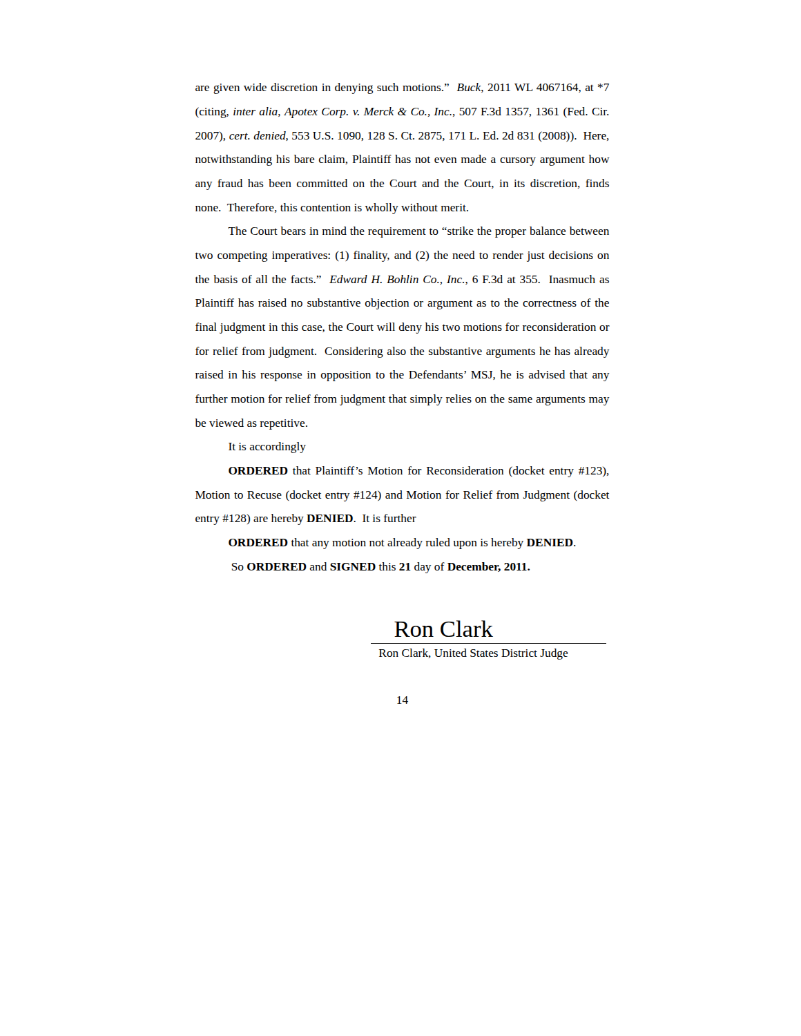are given wide discretion in denying such motions.” Buck, 2011 WL 4067164, at *7 (citing, inter alia, Apotex Corp. v. Merck & Co., Inc., 507 F.3d 1357, 1361 (Fed. Cir. 2007), cert. denied, 553 U.S. 1090, 128 S. Ct. 2875, 171 L. Ed. 2d 831 (2008)). Here, notwithstanding his bare claim, Plaintiff has not even made a cursory argument how any fraud has been committed on the Court and the Court, in its discretion, finds none. Therefore, this contention is wholly without merit.
The Court bears in mind the requirement to “strike the proper balance between two competing imperatives: (1) finality, and (2) the need to render just decisions on the basis of all the facts.” Edward H. Bohlin Co., Inc., 6 F.3d at 355. Inasmuch as Plaintiff has raised no substantive objection or argument as to the correctness of the final judgment in this case, the Court will deny his two motions for reconsideration or for relief from judgment. Considering also the substantive arguments he has already raised in his response in opposition to the Defendants’ MSJ, he is advised that any further motion for relief from judgment that simply relies on the same arguments may be viewed as repetitive.
It is accordingly
ORDERED that Plaintiff’s Motion for Reconsideration (docket entry #123), Motion to Recuse (docket entry #124) and Motion for Relief from Judgment (docket entry #128) are hereby DENIED. It is further
ORDERED that any motion not already ruled upon is hereby DENIED.
So ORDERED and SIGNED this 21 day of December, 2011.
Ron Clark
Ron Clark, United States District Judge
14